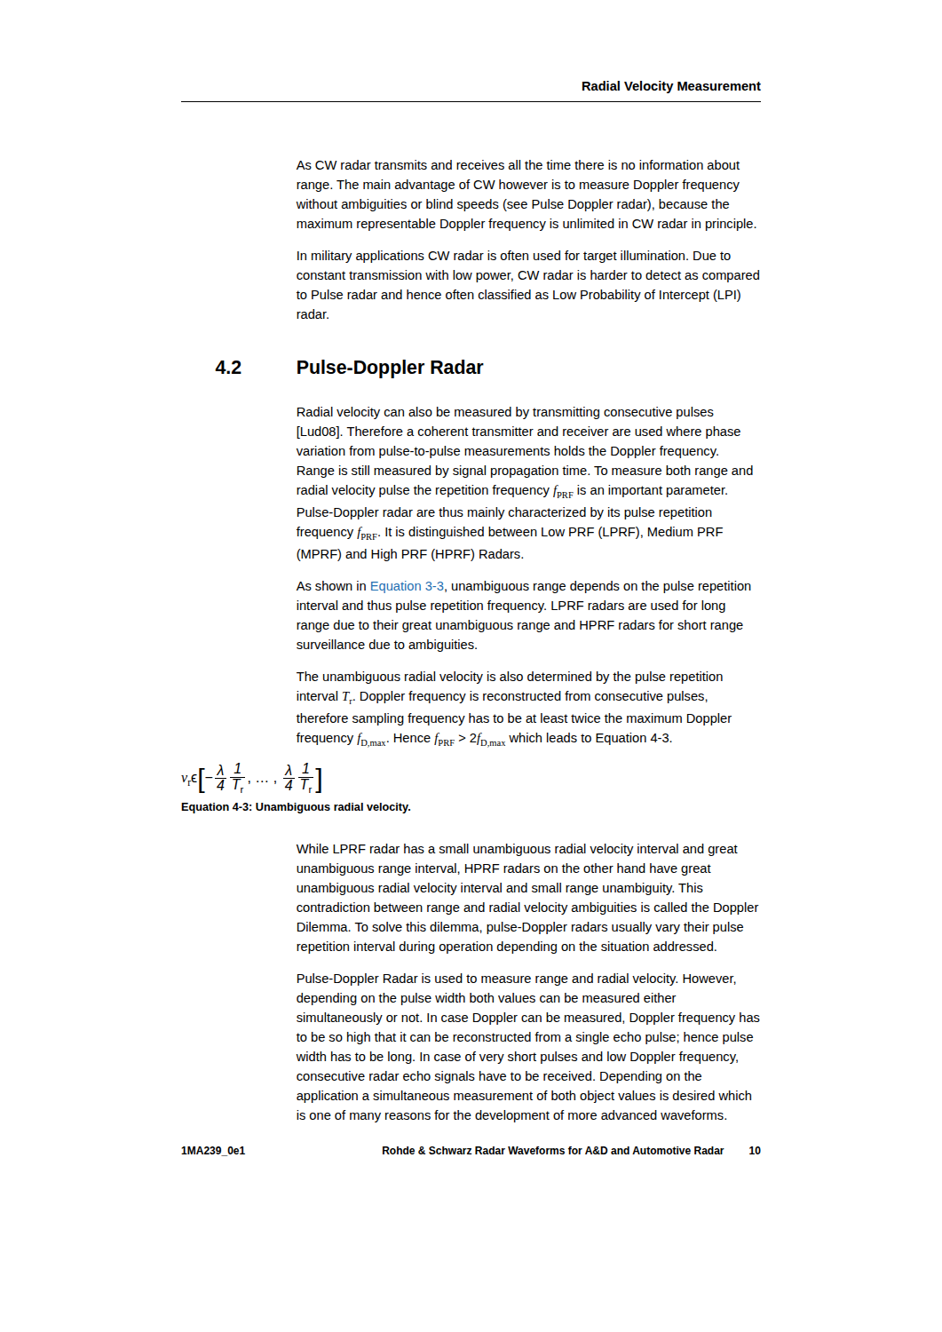Radial Velocity Measurement
As CW radar transmits and receives all the time there is no information about range. The main advantage of CW however is to measure Doppler frequency without ambiguities or blind speeds (see Pulse Doppler radar), because the maximum representable Doppler frequency is unlimited in CW radar in principle.
In military applications CW radar is often used for target illumination. Due to constant transmission with low power, CW radar is harder to detect as compared to Pulse radar and hence often classified as Low Probability of Intercept (LPI) radar.
4.2 Pulse-Doppler Radar
Radial velocity can also be measured by transmitting consecutive pulses [Lud08]. Therefore a coherent transmitter and receiver are used where phase variation from pulse-to-pulse measurements holds the Doppler frequency. Range is still measured by signal propagation time. To measure both range and radial velocity pulse the repetition frequency fPRF is an important parameter. Pulse-Doppler radar are thus mainly characterized by its pulse repetition frequency fPRF. It is distinguished between Low PRF (LPRF), Medium PRF (MPRF) and High PRF (HPRF) Radars.
As shown in Equation 3-3, unambiguous range depends on the pulse repetition interval and thus pulse repetition frequency. LPRF radars are used for long range due to their great unambiguous range and HPRF radars for short range surveillance due to ambiguities.
The unambiguous radial velocity is also determined by the pulse repetition interval Tr. Doppler frequency is reconstructed from consecutive pulses, therefore sampling frequency has to be at least twice the maximum Doppler frequency fD,max. Hence fPRF > 2fD,max which leads to Equation 4-3.
vrϵ[−λ 41 Tr, … , λ 41 Tr]
Equation 4-3: Unambiguous radial velocity.
While LPRF radar has a small unambiguous radial velocity interval and great unambiguous range interval, HPRF radars on the other hand have great unambiguous radial velocity interval and small range unambiguity. This contradiction between range and radial velocity ambiguities is called the Doppler Dilemma. To solve this dilemma, pulse-Doppler radars usually vary their pulse repetition interval during operation depending on the situation addressed.
Pulse-Doppler Radar is used to measure range and radial velocity. However, depending on the pulse width both values can be measured either simultaneously or not. In case Doppler can be measured, Doppler frequency has to be so high that it can be reconstructed from a single echo pulse; hence pulse width has to be long. In case of very short pulses and low Doppler frequency, consecutive radar echo signals have to be received. Depending on the application a simultaneous measurement of both object values is desired which is one of many reasons for the development of more advanced waveforms.
1MA239_0e1
Rohde & Schwarz Radar Waveforms for A&D and Automotive Radar10